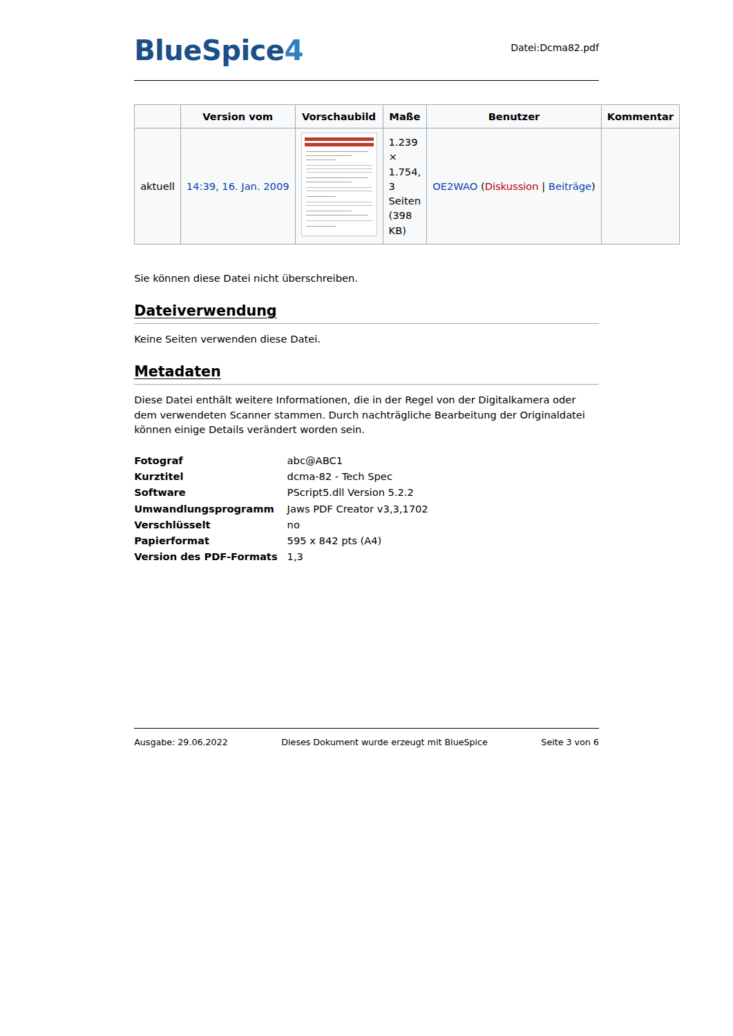Blue Spice 4
Datei:Dcma82.pdf
| | Version vom | Vorschaubild | Maße | Benutzer | Kommentar |
| --- | --- | --- | --- | --- | --- |
| aktuell | 14:39, 16. Jan. 2009 | | 1.239 × 1.754, 3 Seiten (398 KB) | OE2WAO ( Diskussion / Beiträge ) | |
Sie können diese Datei nicht überschreiben.
Dateiverwendung
Keine Seiten verwenden diese Datei.
Metadaten
Diese Datei enthält weitere Informationen, die in der Regel von der Digitalkamera oder dem verwendeten Scanner stammen. Durch nachträgliche Bearbeitung der Originaldatei können einige Details verändert worden sein.
| Fotograf | abc@ABC1 |
| Kurztitel | dcma-82 - Tech Spec |
| Software | PScript5.dll Version 5.2.2 |
| Umwandlungsprogramm | Jaws PDF Creator v3,3,1702 |
| Verschlüsselt | no |
| Papierformat | 595 x 842 pts (A4) |
| Version des PDF-Formats | 1,3 |
Ausgabe: 29.06.2022
Dieses Dokument wurde erzeugt mit BlueSpice
Seite 3 von 6